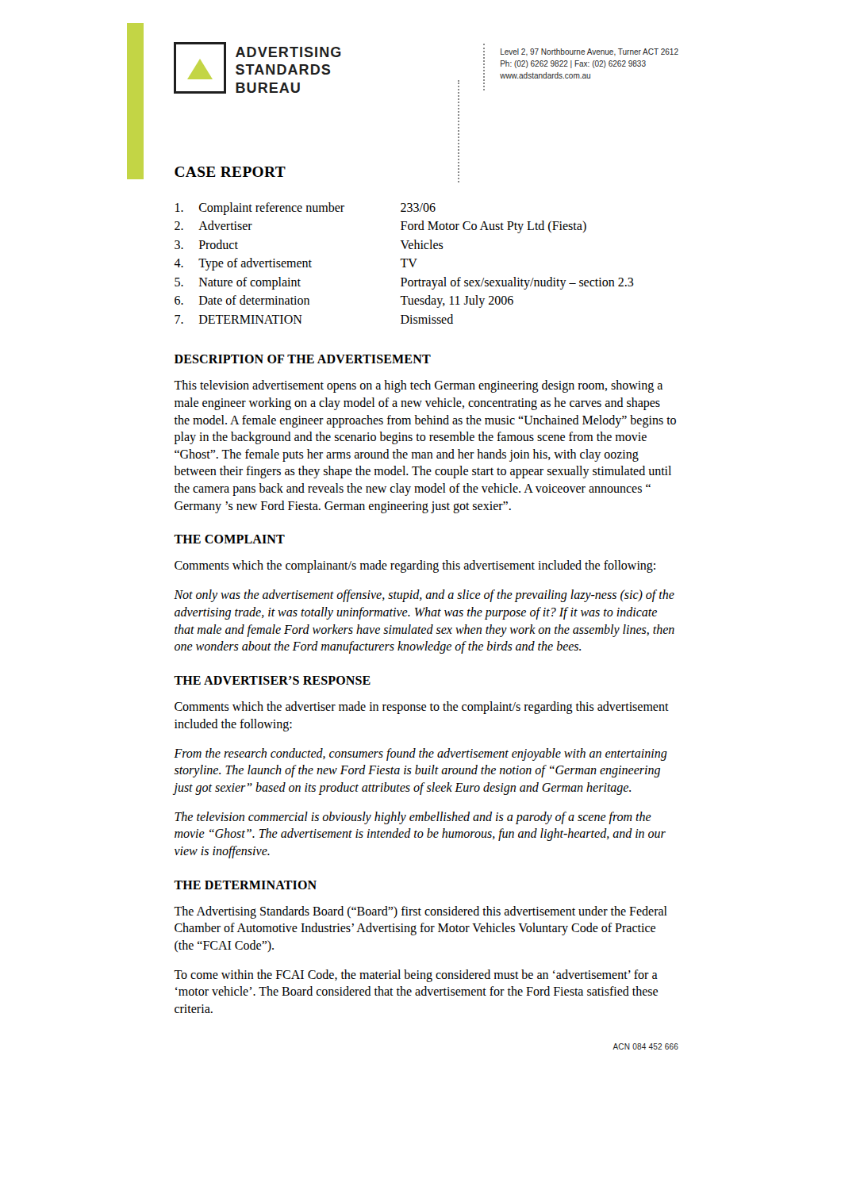ADVERTISING
STANDARDS
BUREAU
Level 2, 97 Northbourne Avenue, Turner ACT 2612
Ph: (02) 6262 9822 | Fax: (02) 6262 9833
www.adstandards.com.au
CASE REPORT
| 1. | Complaint reference number | 233/06 |
| 2. | Advertiser | Ford Motor Co Aust Pty Ltd (Fiesta) |
| 3. | Product | Vehicles |
| 4. | Type of advertisement | TV |
| 5. | Nature of complaint | Portrayal of sex/sexuality/nudity – section 2.3 |
| 6. | Date of determination | Tuesday, 11 July 2006 |
| 7. | DETERMINATION | Dismissed |
DESCRIPTION OF THE ADVERTISEMENT
This television advertisement opens on a high tech German engineering design room, showing a male engineer working on a clay model of a new vehicle, concentrating as he carves and shapes the model. A female engineer approaches from behind as the music “Unchained Melody” begins to play in the background and the scenario begins to resemble the famous scene from the movie “Ghost”. The female puts her arms around the man and her hands join his, with clay oozing between their fingers as they shape the model. The couple start to appear sexually stimulated until the camera pans back and reveals the new clay model of the vehicle. A voiceover announces “ Germany ’s new Ford Fiesta. German engineering just got sexier”.
THE COMPLAINT
Comments which the complainant/s made regarding this advertisement included the following:
Not only was the advertisement offensive, stupid, and a slice of the prevailing lazy-ness (sic) of the advertising trade, it was totally uninformative. What was the purpose of it? If it was to indicate that male and female Ford workers have simulated sex when they work on the assembly lines, then one wonders about the Ford manufacturers knowledge of the birds and the bees.
THE ADVERTISER’S RESPONSE
Comments which the advertiser made in response to the complaint/s regarding this advertisement included the following:
From the research conducted, consumers found the advertisement enjoyable with an entertaining storyline. The launch of the new Ford Fiesta is built around the notion of “German engineering just got sexier” based on its product attributes of sleek Euro design and German heritage.
The television commercial is obviously highly embellished and is a parody of a scene from the movie “Ghost”. The advertisement is intended to be humorous, fun and light-hearted, and in our view is inoffensive.
THE DETERMINATION
The Advertising Standards Board (“Board”) first considered this advertisement under the Federal Chamber of Automotive Industries’ Advertising for Motor Vehicles Voluntary Code of Practice (the “FCAI Code”).
To come within the FCAI Code, the material being considered must be an ‘advertisement’ for a ‘motor vehicle’. The Board considered that the advertisement for the Ford Fiesta satisfied these criteria.
ACN 084 452 666